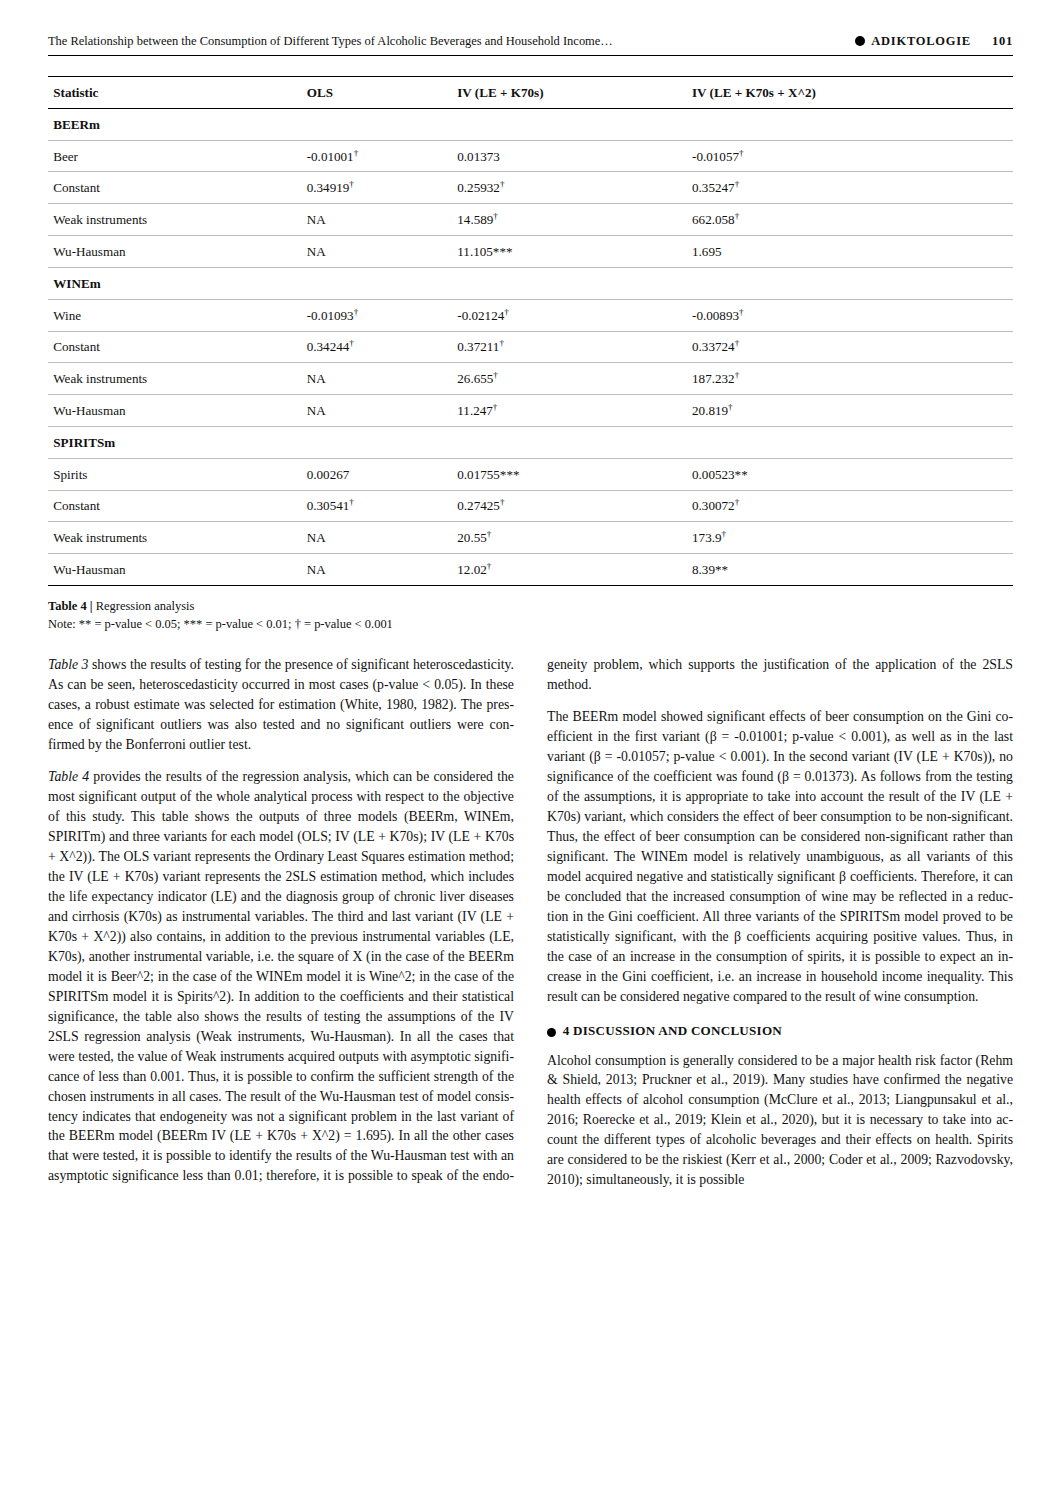The Relationship between the Consumption of Different Types of Alcoholic Beverages and Household Income…
ADIKTOLOGIE101
| Statistic | OLS | IV (LE + K70s) | IV (LE + K70s + X^2) |
| --- | --- | --- | --- |
| BEERm | | | |
| Beer | -0.01001 † | 0.01373 | -0.01057 † |
| Constant | 0.34919 † | 0.25932 † | 0.35247 † |
| Weak instruments | NA | 14.589 † | 662.058 † |
| Wu-Hausman | NA | 11.105*** | 1.695 |
| WINEm | | | |
| Wine | -0.01093 † | -0.02124 † | -0.00893 † |
| Constant | 0.34244 † | 0.37211 † | 0.33724 † |
| Weak instruments | NA | 26.655 † | 187.232 † |
| Wu-Hausman | NA | 11.247 † | 20.819 † |
| SPIRITSm | | | |
| Spirits | 0.00267 | 0.01755*** | 0.00523** |
| Constant | 0.30541 † | 0.27425 † | 0.30072 † |
| Weak instruments | NA | 20.55 † | 173.9 † |
| Wu-Hausman | NA | 12.02 † | 8.39** |
Table 4 | Regression analysis
Note: ** = p-value < 0.05; *** = p-value < 0.01; † = p-value < 0.001
Table 3 shows the results of testing for the presence of significant heteroscedasticity. As can be seen, heteroscedasticity occurred in most cases (p-value < 0.05). In these cases, a robust estimate was selected for estimation (White, 1980, 1982). The presence of significant outliers was also tested and no significant outliers were confirmed by the Bonferroni outlier test.
Table 4 provides the results of the regression analysis, which can be considered the most significant output of the whole analytical process with respect to the objective of this study. This table shows the outputs of three models (BEERm, WINEm, SPIRITm) and three variants for each model (OLS; IV (LE + K70s); IV (LE + K70s + X^2)). The OLS variant represents the Ordinary Least Squares estimation method; the IV (LE + K70s) variant represents the 2SLS estimation method, which includes the life expectancy indicator (LE) and the diagnosis group of chronic liver diseases and cirrhosis (K70s) as instrumental variables. The third and last variant (IV (LE + K70s + X^2)) also contains, in addition to the previous instrumental variables (LE, K70s), another instrumental variable, i.e. the square of X (in the case of the BEERm model it is Beer^2; in the case of the WINEm model it is Wine^2; in the case of the SPIRITSm model it is Spirits^2). In addition to the coefficients and their statistical significance, the table also shows the results of testing the assumptions of the IV 2SLS regression analysis (Weak instruments, Wu-Hausman). In all the cases that were tested, the value of Weak instruments acquired outputs with asymptotic significance of less than 0.001. Thus, it is possible to confirm the sufficient strength of the chosen instruments in all cases. The result of the Wu-Hausman test of model consistency indicates that endogeneity was not a significant problem in the last variant of the BEERm model (BEERm IV (LE + K70s + X^2) = 1.695). In all the other cases that were tested, it is possible to identify the results of the Wu-Hausman test with an asymptotic significance less than 0.01; therefore, it is possible to speak of the endogeneity problem, which supports the justification of the application of the 2SLS method.
The BEERm model showed significant effects of beer consumption on the Gini coefficient in the first variant (β = -0.01001; p-value < 0.001), as well as in the last variant (β = -0.01057; p-value < 0.001). In the second variant (IV (LE + K70s)), no significance of the coefficient was found (β = 0.01373). As follows from the testing of the assumptions, it is appropriate to take into account the result of the IV (LE + K70s) variant, which considers the effect of beer consumption to be non-significant. Thus, the effect of beer consumption can be considered non-significant rather than significant. The WINEm model is relatively unambiguous, as all variants of this model acquired negative and statistically significant β coefficients. Therefore, it can be concluded that the increased consumption of wine may be reflected in a reduction in the Gini coefficient. All three variants of the SPIRITSm model proved to be statistically significant, with the β coefficients acquiring positive values. Thus, in the case of an increase in the consumption of spirits, it is possible to expect an increase in the Gini coefficient, i.e. an increase in household income inequality. This result can be considered negative compared to the result of wine consumption.
4 DISCUSSION AND CONCLUSION
Alcohol consumption is generally considered to be a major health risk factor (Rehm & Shield, 2013; Pruckner et al., 2019). Many studies have confirmed the negative health effects of alcohol consumption (McClure et al., 2013; Liangpunsakul et al., 2016; Roerecke et al., 2019; Klein et al., 2020), but it is necessary to take into account the different types of alcoholic beverages and their effects on health. Spirits are considered to be the riskiest (Kerr et al., 2000; Coder et al., 2009; Razvodovsky, 2010); simultaneously, it is possible